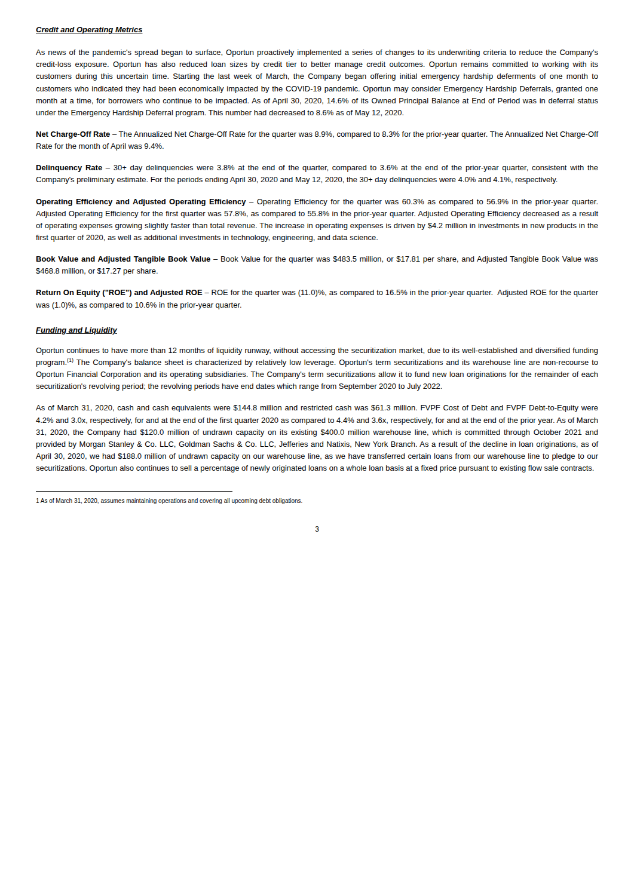Credit and Operating Metrics
As news of the pandemic's spread began to surface, Oportun proactively implemented a series of changes to its underwriting criteria to reduce the Company's credit-loss exposure. Oportun has also reduced loan sizes by credit tier to better manage credit outcomes. Oportun remains committed to working with its customers during this uncertain time. Starting the last week of March, the Company began offering initial emergency hardship deferments of one month to customers who indicated they had been economically impacted by the COVID-19 pandemic. Oportun may consider Emergency Hardship Deferrals, granted one month at a time, for borrowers who continue to be impacted. As of April 30, 2020, 14.6% of its Owned Principal Balance at End of Period was in deferral status under the Emergency Hardship Deferral program. This number had decreased to 8.6% as of May 12, 2020.
Net Charge-Off Rate – The Annualized Net Charge-Off Rate for the quarter was 8.9%, compared to 8.3% for the prior-year quarter. The Annualized Net Charge-Off Rate for the month of April was 9.4%.
Delinquency Rate – 30+ day delinquencies were 3.8% at the end of the quarter, compared to 3.6% at the end of the prior-year quarter, consistent with the Company's preliminary estimate. For the periods ending April 30, 2020 and May 12, 2020, the 30+ day delinquencies were 4.0% and 4.1%, respectively.
Operating Efficiency and Adjusted Operating Efficiency – Operating Efficiency for the quarter was 60.3% as compared to 56.9% in the prior-year quarter. Adjusted Operating Efficiency for the first quarter was 57.8%, as compared to 55.8% in the prior-year quarter. Adjusted Operating Efficiency decreased as a result of operating expenses growing slightly faster than total revenue. The increase in operating expenses is driven by $4.2 million in investments in new products in the first quarter of 2020, as well as additional investments in technology, engineering, and data science.
Book Value and Adjusted Tangible Book Value – Book Value for the quarter was $483.5 million, or $17.81 per share, and Adjusted Tangible Book Value was $468.8 million, or $17.27 per share.
Return On Equity ("ROE") and Adjusted ROE – ROE for the quarter was (11.0)%, as compared to 16.5% in the prior-year quarter. Adjusted ROE for the quarter was (1.0)%, as compared to 10.6% in the prior-year quarter.
Funding and Liquidity
Oportun continues to have more than 12 months of liquidity runway, without accessing the securitization market, due to its well-established and diversified funding program.(1) The Company's balance sheet is characterized by relatively low leverage. Oportun's term securitizations and its warehouse line are non-recourse to Oportun Financial Corporation and its operating subsidiaries. The Company's term securitizations allow it to fund new loan originations for the remainder of each securitization's revolving period; the revolving periods have end dates which range from September 2020 to July 2022.
As of March 31, 2020, cash and cash equivalents were $144.8 million and restricted cash was $61.3 million. FVPF Cost of Debt and FVPF Debt-to-Equity were 4.2% and 3.0x, respectively, for and at the end of the first quarter 2020 as compared to 4.4% and 3.6x, respectively, for and at the end of the prior year. As of March 31, 2020, the Company had $120.0 million of undrawn capacity on its existing $400.0 million warehouse line, which is committed through October 2021 and provided by Morgan Stanley & Co. LLC, Goldman Sachs & Co. LLC, Jefferies and Natixis, New York Branch. As a result of the decline in loan originations, as of April 30, 2020, we had $188.0 million of undrawn capacity on our warehouse line, as we have transferred certain loans from our warehouse line to pledge to our securitizations. Oportun also continues to sell a percentage of newly originated loans on a whole loan basis at a fixed price pursuant to existing flow sale contracts.
1 As of March 31, 2020, assumes maintaining operations and covering all upcoming debt obligations.
3